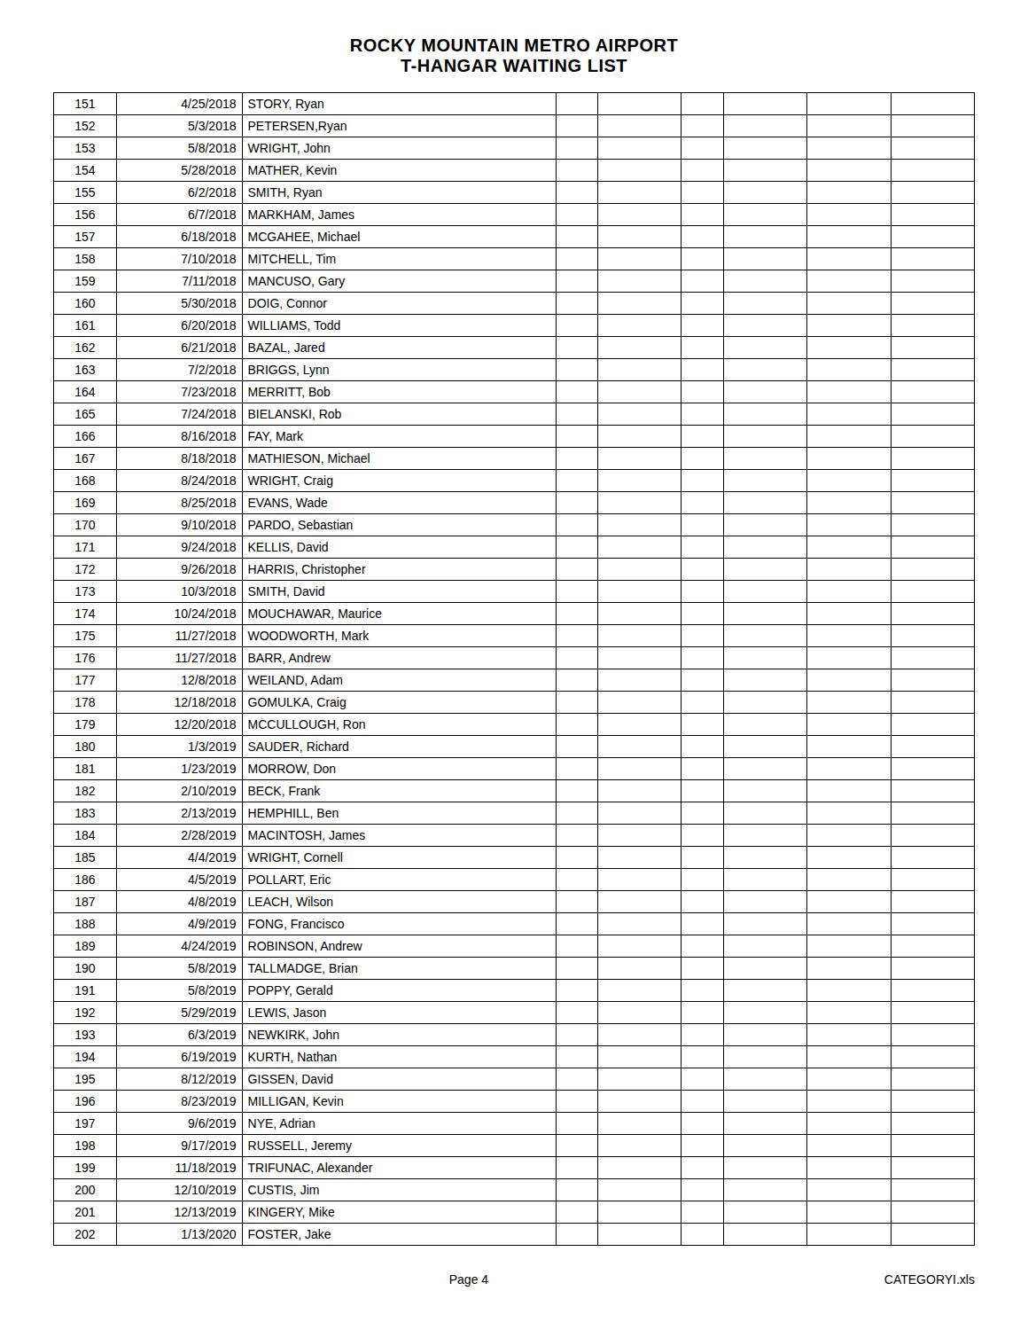ROCKY MOUNTAIN METRO AIRPORT
T-HANGAR WAITING LIST
| 151 | 4/25/2018 | STORY, Ryan | | | | | | |
| 152 | 5/3/2018 | PETERSEN,Ryan | | | | | | |
| 153 | 5/8/2018 | WRIGHT, John | | | | | | |
| 154 | 5/28/2018 | MATHER, Kevin | | | | | | |
| 155 | 6/2/2018 | SMITH, Ryan | | | | | | |
| 156 | 6/7/2018 | MARKHAM, James | | | | | | |
| 157 | 6/18/2018 | MCGAHEE, Michael | | | | | | |
| 158 | 7/10/2018 | MITCHELL, Tim | | | | | | |
| 159 | 7/11/2018 | MANCUSO, Gary | | | | | | |
| 160 | 5/30/2018 | DOIG, Connor | | | | | | |
| 161 | 6/20/2018 | WILLIAMS, Todd | | | | | | |
| 162 | 6/21/2018 | BAZAL, Jared | | | | | | |
| 163 | 7/2/2018 | BRIGGS, Lynn | | | | | | |
| 164 | 7/23/2018 | MERRITT, Bob | | | | | | |
| 165 | 7/24/2018 | BIELANSKI, Rob | | | | | | |
| 166 | 8/16/2018 | FAY, Mark | | | | | | |
| 167 | 8/18/2018 | MATHIESON, Michael | | | | | | |
| 168 | 8/24/2018 | WRIGHT, Craig | | | | | | |
| 169 | 8/25/2018 | EVANS, Wade | | | | | | |
| 170 | 9/10/2018 | PARDO, Sebastian | | | | | | |
| 171 | 9/24/2018 | KELLIS, David | | | | | | |
| 172 | 9/26/2018 | HARRIS, Christopher | | | | | | |
| 173 | 10/3/2018 | SMITH, David | | | | | | |
| 174 | 10/24/2018 | MOUCHAWAR, Maurice | | | | | | |
| 175 | 11/27/2018 | WOODWORTH, Mark | | | | | | |
| 176 | 11/27/2018 | BARR, Andrew | | | | | | |
| 177 | 12/8/2018 | WEILAND, Adam | | | | | | |
| 178 | 12/18/2018 | GOMULKA, Craig | | | | | | |
| 179 | 12/20/2018 | MCCULLOUGH, Ron | | | | | | |
| 180 | 1/3/2019 | SAUDER, Richard | | | | | | |
| 181 | 1/23/2019 | MORROW, Don | | | | | | |
| 182 | 2/10/2019 | BECK, Frank | | | | | | |
| 183 | 2/13/2019 | HEMPHILL, Ben | | | | | | |
| 184 | 2/28/2019 | MACINTOSH, James | | | | | | |
| 185 | 4/4/2019 | WRIGHT, Cornell | | | | | | |
| 186 | 4/5/2019 | POLLART, Eric | | | | | | |
| 187 | 4/8/2019 | LEACH, Wilson | | | | | | |
| 188 | 4/9/2019 | FONG, Francisco | | | | | | |
| 189 | 4/24/2019 | ROBINSON, Andrew | | | | | | |
| 190 | 5/8/2019 | TALLMADGE, Brian | | | | | | |
| 191 | 5/8/2019 | POPPY, Gerald | | | | | | |
| 192 | 5/29/2019 | LEWIS, Jason | | | | | | |
| 193 | 6/3/2019 | NEWKIRK, John | | | | | | |
| 194 | 6/19/2019 | KURTH, Nathan | | | | | | |
| 195 | 8/12/2019 | GISSEN, David | | | | | | |
| 196 | 8/23/2019 | MILLIGAN, Kevin | | | | | | |
| 197 | 9/6/2019 | NYE, Adrian | | | | | | |
| 198 | 9/17/2019 | RUSSELL, Jeremy | | | | | | |
| 199 | 11/18/2019 | TRIFUNAC, Alexander | | | | | | |
| 200 | 12/10/2019 | CUSTIS, Jim | | | | | | |
| 201 | 12/13/2019 | KINGERY, Mike | | | | | | |
| 202 | 1/13/2020 | FOSTER, Jake | | | | | | |
Page 4 CATEGORYI.xls